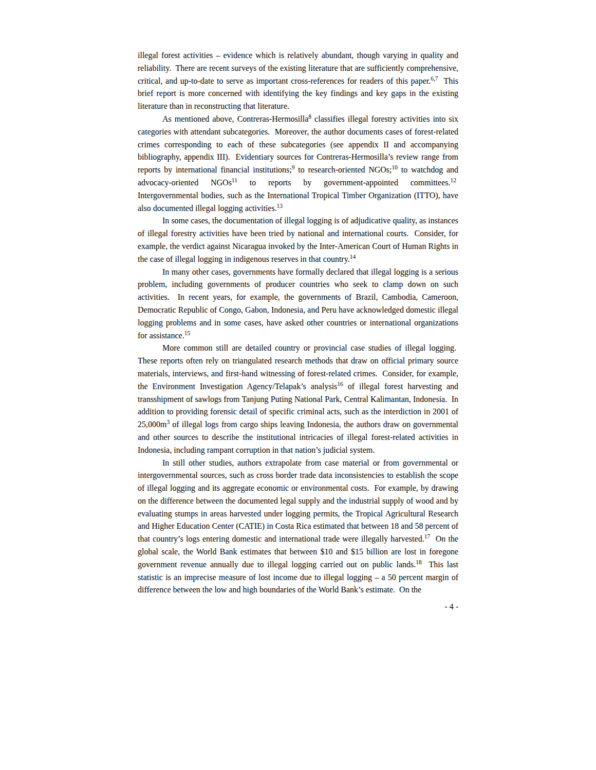illegal forest activities – evidence which is relatively abundant, though varying in quality and reliability. There are recent surveys of the existing literature that are sufficiently comprehensive, critical, and up-to-date to serve as important cross-references for readers of this paper.6,7 This brief report is more concerned with identifying the key findings and key gaps in the existing literature than in reconstructing that literature.
As mentioned above, Contreras-Hermosilla8 classifies illegal forestry activities into six categories with attendant subcategories. Moreover, the author documents cases of forest-related crimes corresponding to each of these subcategories (see appendix II and accompanying bibliography, appendix III). Evidentiary sources for Contreras-Hermosilla’s review range from reports by international financial institutions;9 to research-oriented NGOs;10 to watchdog and advocacy-oriented NGOs11 to reports by government-appointed committees.12 Intergovernmental bodies, such as the International Tropical Timber Organization (ITTO), have also documented illegal logging activities.13
In some cases, the documentation of illegal logging is of adjudicative quality, as instances of illegal forestry activities have been tried by national and international courts. Consider, for example, the verdict against Nicaragua invoked by the Inter-American Court of Human Rights in the case of illegal logging in indigenous reserves in that country.14
In many other cases, governments have formally declared that illegal logging is a serious problem, including governments of producer countries who seek to clamp down on such activities. In recent years, for example, the governments of Brazil, Cambodia, Cameroon, Democratic Republic of Congo, Gabon, Indonesia, and Peru have acknowledged domestic illegal logging problems and in some cases, have asked other countries or international organizations for assistance.15
More common still are detailed country or provincial case studies of illegal logging. These reports often rely on triangulated research methods that draw on official primary source materials, interviews, and first-hand witnessing of forest-related crimes. Consider, for example, the Environment Investigation Agency/Telapak’s analysis16 of illegal forest harvesting and transshipment of sawlogs from Tanjung Puting National Park, Central Kalimantan, Indonesia. In addition to providing forensic detail of specific criminal acts, such as the interdiction in 2001 of 25,000m3 of illegal logs from cargo ships leaving Indonesia, the authors draw on governmental and other sources to describe the institutional intricacies of illegal forest-related activities in Indonesia, including rampant corruption in that nation’s judicial system.
In still other studies, authors extrapolate from case material or from governmental or intergovernmental sources, such as cross border trade data inconsistencies to establish the scope of illegal logging and its aggregate economic or environmental costs. For example, by drawing on the difference between the documented legal supply and the industrial supply of wood and by evaluating stumps in areas harvested under logging permits, the Tropical Agricultural Research and Higher Education Center (CATIE) in Costa Rica estimated that between 18 and 58 percent of that country’s logs entering domestic and international trade were illegally harvested.17 On the global scale, the World Bank estimates that between $10 and $15 billion are lost in foregone government revenue annually due to illegal logging carried out on public lands.18 This last statistic is an imprecise measure of lost income due to illegal logging – a 50 percent margin of difference between the low and high boundaries of the World Bank’s estimate. On the
- 4 -